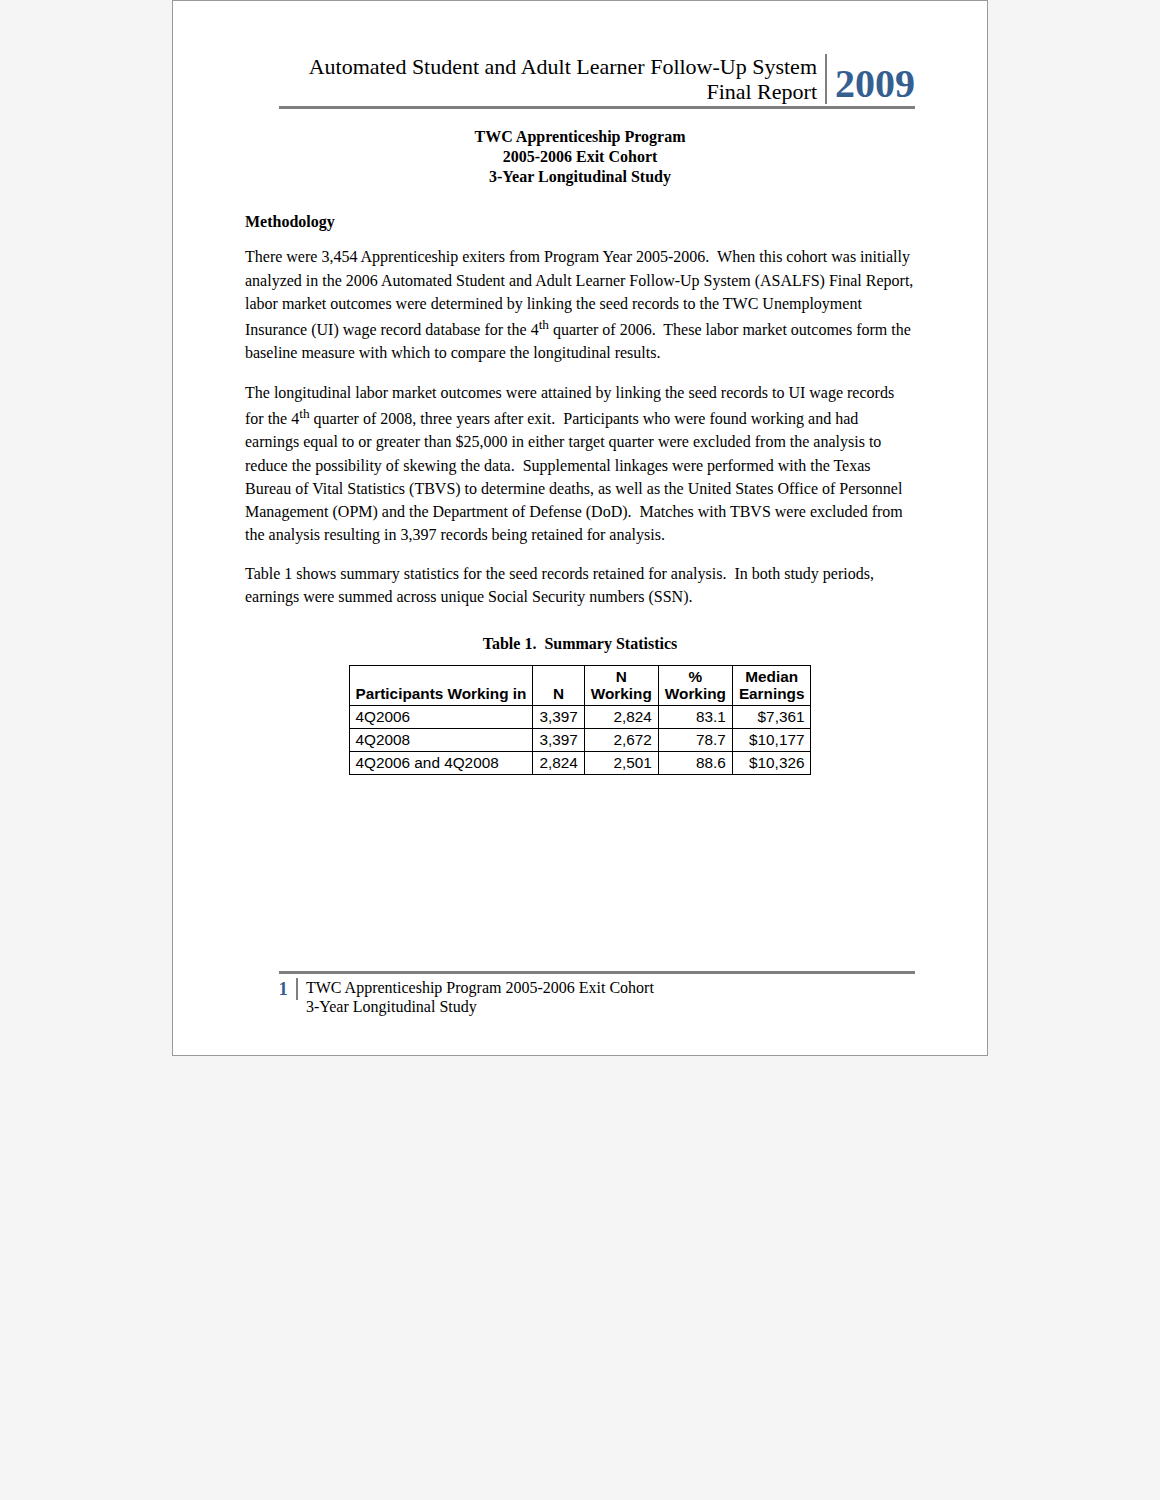Automated Student and Adult Learner Follow-Up System
Final Report
2009
TWC Apprenticeship Program
2005-2006 Exit Cohort
3-Year Longitudinal Study
Methodology
There were 3,454 Apprenticeship exiters from Program Year 2005-2006. When this cohort was initially analyzed in the 2006 Automated Student and Adult Learner Follow-Up System (ASALFS) Final Report, labor market outcomes were determined by linking the seed records to the TWC Unemployment Insurance (UI) wage record database for the 4th quarter of 2006. These labor market outcomes form the baseline measure with which to compare the longitudinal results.
The longitudinal labor market outcomes were attained by linking the seed records to UI wage records for the 4th quarter of 2008, three years after exit. Participants who were found working and had earnings equal to or greater than $25,000 in either target quarter were excluded from the analysis to reduce the possibility of skewing the data. Supplemental linkages were performed with the Texas Bureau of Vital Statistics (TBVS) to determine deaths, as well as the United States Office of Personnel Management (OPM) and the Department of Defense (DoD). Matches with TBVS were excluded from the analysis resulting in 3,397 records being retained for analysis.
Table 1 shows summary statistics for the seed records retained for analysis. In both study periods, earnings were summed across unique Social Security numbers (SSN).
Table 1. Summary Statistics
| Participants Working in | N | N Working | % Working | Median Earnings |
| --- | --- | --- | --- | --- |
| 4Q2006 | 3,397 | 2,824 | 83.1 | $7,361 |
| 4Q2008 | 3,397 | 2,672 | 78.7 | $10,177 |
| 4Q2006 and 4Q2008 | 2,824 | 2,501 | 88.6 | $10,326 |
1
TWC Apprenticeship Program 2005-2006 Exit Cohort
3-Year Longitudinal Study